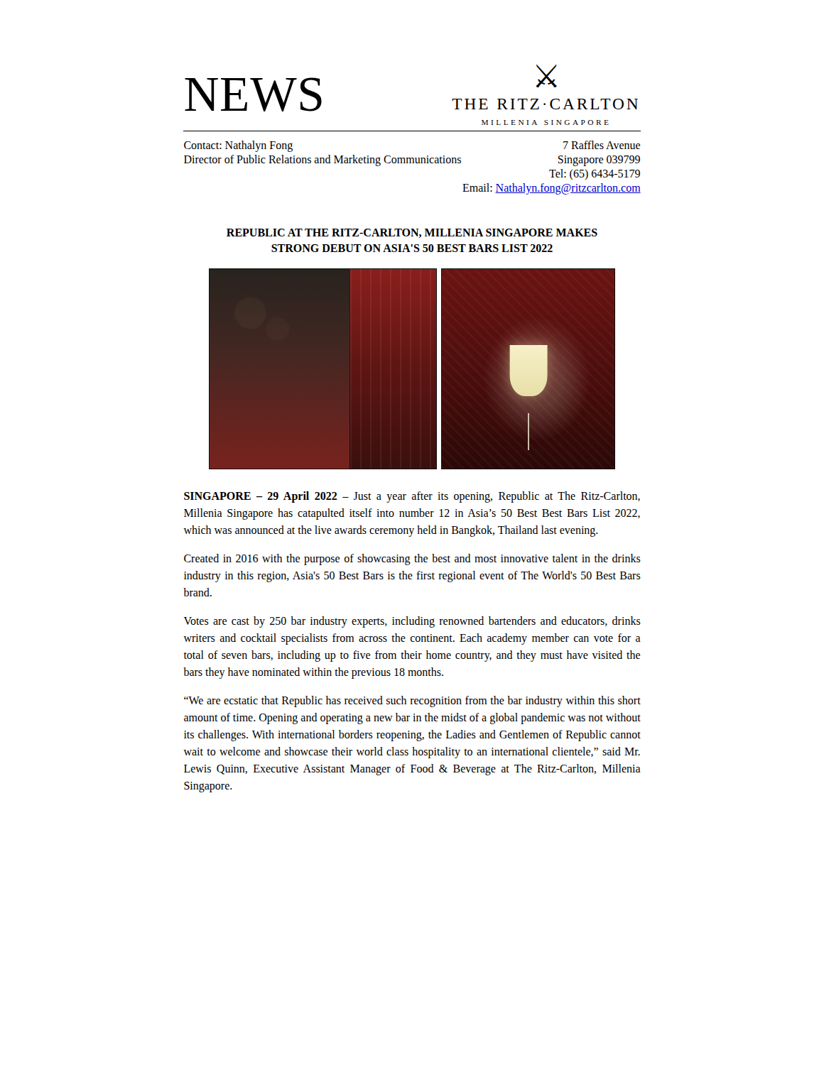NEWS
⚔
THE RITZ·CARLTON
MILLENIA SINGAPORE
Contact: Nathalyn Fong
Director of Public Relations and Marketing Communications
7 Raffles Avenue
Singapore 039799
Tel: (65) 6434-5179
Email: Nathalyn.fong@ritzcarlton.com
Republic at The Ritz-Carlton, Millenia Singapore Makes Strong Debut on Asia's 50 Best Bars List 2022
SINGAPORE – 29 April 2022 – Just a year after its opening, Republic at The Ritz-Carlton, Millenia Singapore has catapulted itself into number 12 in Asia’s 50 Best Best Bars List 2022, which was announced at the live awards ceremony held in Bangkok, Thailand last evening.
Created in 2016 with the purpose of showcasing the best and most innovative talent in the drinks industry in this region, Asia's 50 Best Bars is the first regional event of The World's 50 Best Bars brand.
Votes are cast by 250 bar industry experts, including renowned bartenders and educators, drinks writers and cocktail specialists from across the continent. Each academy member can vote for a total of seven bars, including up to five from their home country, and they must have visited the bars they have nominated within the previous 18 months.
“We are ecstatic that Republic has received such recognition from the bar industry within this short amount of time. Opening and operating a new bar in the midst of a global pandemic was not without its challenges. With international borders reopening, the Ladies and Gentlemen of Republic cannot wait to welcome and showcase their world class hospitality to an international clientele,” said Mr. Lewis Quinn, Executive Assistant Manager of Food & Beverage at The Ritz-Carlton, Millenia Singapore.